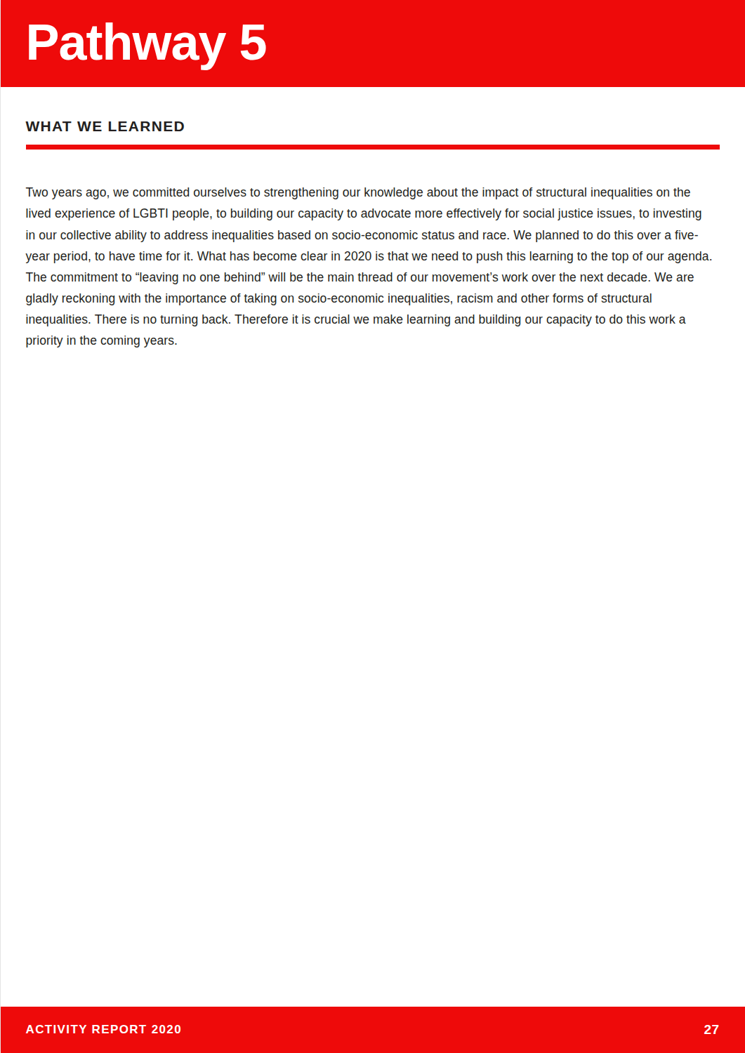Pathway 5
What we learned
Two years ago, we committed ourselves to strengthening our knowledge about the impact of structural inequalities on the lived experience of LGBTI people, to building our capacity to advocate more effectively for social justice issues, to investing in our collective ability to address inequalities based on socio-economic status and race. We planned to do this over a five-year period, to have time for it. What has become clear in 2020 is that we need to push this learning to the top of our agenda. The commitment to “leaving no one behind” will be the main thread of our movement’s work over the next decade. We are gladly reckoning with the importance of taking on socio-economic inequalities, racism and other forms of structural inequalities. There is no turning back. Therefore it is crucial we make learning and building our capacity to do this work a priority in the coming years.
Activity Report 2020 27